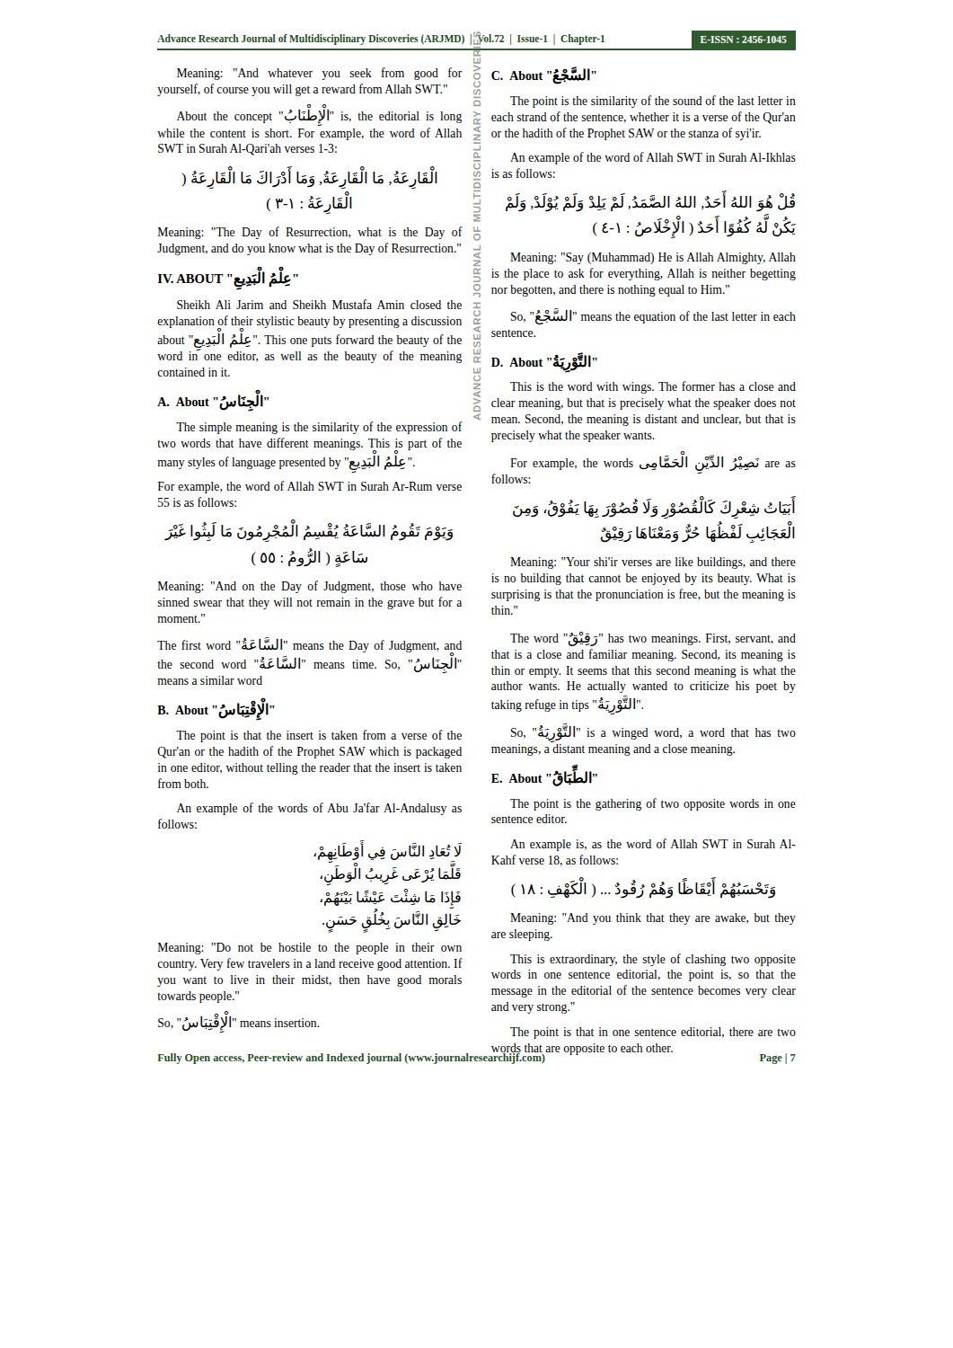Advance Research Journal of Multidisciplinary Discoveries (ARJMD) | Vol.72 | Issue-1 | Chapter-1
E-ISSN : 2456-1045
ADVANCE RESEARCH JOURNAL OF MULTIDISCIPLINARY DISCOVERIES
Meaning: "And whatever you seek from good for yourself, of course you will get a reward from Allah SWT."
About the concept "الْإِطْنَابُ" is, the editorial is long while the content is short. For example, the word of Allah SWT in Surah Al-Qari'ah verses 1-3:
الْقَارِعَةُ, مَا الْقَارِعَةُ, وَمَا أَدْرَاكَ مَا الْقَارِعَةُ ( الْقَارِعَةُ : ١-٣ )
Meaning: "The Day of Resurrection, what is the Day of Judgment, and do you know what is the Day of Resurrection."
IV. ABOUT "عِلْمُ الْبَدِيعِ"
Sheikh Ali Jarim and Sheikh Mustafa Amin closed the explanation of their stylistic beauty by presenting a discussion about "عِلْمُ الْبَدِيعِ". This one puts forward the beauty of the word in one editor, as well as the beauty of the meaning contained in it.
A. About "الْجِنَاسُ"
The simple meaning is the similarity of the expression of two words that have different meanings. This is part of the many styles of language presented by "عِلْمُ الْبَدِيعِ".
For example, the word of Allah SWT in Surah Ar-Rum verse 55 is as follows:
وَيَوْمَ تَقُومُ السَّاعَةُ يُقْسِمُ الْمُجْرِمُونَ مَا لَبِثُوا غَيْرَ سَاعَةٍ ( الرُّومُ : ٥٥ )
Meaning: "And on the Day of Judgment, those who have sinned swear that they will not remain in the grave but for a moment."
The first word "السَّاعَةُ" means the Day of Judgment, and the second word "السَّاعَةُ" means time. So, "الْجِنَاسُ" means a similar word
B. About "الْإِقْتِبَاسُ"
The point is that the insert is taken from a verse of the Qur'an or the hadith of the Prophet SAW which is packaged in one editor, without telling the reader that the insert is taken from both.
An example of the words of Abu Ja'far Al-Andalusy as follows:
لَا تُعَادِ النَّاسَ فِي أَوْطَانِهِمْ،
قَلَّمَا يُرْعَى غَرِيبُ الْوَطَنِ،
فَإِذَا مَا شِئْتَ عَيْشًا بَيْنَهُمْ،
خَالِقِ النَّاسَ بِخُلُقٍ حَسَنٍ.
Meaning: "Do not be hostile to the people in their own country. Very few travelers in a land receive good attention. If you want to live in their midst, then have good morals towards people."
So, "الْإِقْتِبَاسُ" means insertion.
C. About "السَّجْعُ"
The point is the similarity of the sound of the last letter in each strand of the sentence, whether it is a verse of the Qur'an or the hadith of the Prophet SAW or the stanza of syi'ir.
An example of the word of Allah SWT in Surah Al-Ikhlas is as follows:
قُلْ هُوَ اللهُ أَحَدٌ, اللهُ الصَّمَدُ, لَمْ يَلِدْ وَلَمْ يُوْلَدْ, وَلَمْ يَكُنْ لَّهُ كُفُوًا أَحَدٌ ( الْإِخْلَاصُ : ١-٤ )
Meaning: "Say (Muhammad) He is Allah Almighty, Allah is the place to ask for everything, Allah is neither begetting nor begotten, and there is nothing equal to Him."
So, "السَّجْعُ" means the equation of the last letter in each sentence.
D. About "التَّوْرِيَةُ"
This is the word with wings. The former has a close and clear meaning, but that is precisely what the speaker does not mean. Second, the meaning is distant and unclear, but that is precisely what the speaker wants.
For example, the words نَصِيْرُ الدِّيْنِ الْحَمَّامِى are as follows:
أَبَيَاتُ شِعْرِكَ كَالْقُصُوْرِ وَلَا قُصُوْرَ بِهَا يَفُوْقُ، وَمِنَ الْعَجَائِبِ لَفْظُهَا حُرٌّ وَمَعْنَاهَا رَقِيْقٌ
Meaning: "Your shi'ir verses are like buildings, and there is no building that cannot be enjoyed by its beauty. What is surprising is that the pronunciation is free, but the meaning is thin."
The word "رَقِيْقٌ" has two meanings. First, servant, and that is a close and familiar meaning. Second, its meaning is thin or empty. It seems that this second meaning is what the author wants. He actually wanted to criticize his poet by taking refuge in tips "التَّوْرِيَةُ".
So, "التَّوْرِيَةُ" is a winged word, a word that has two meanings, a distant meaning and a close meaning.
E. About "الطِّبَاقُ"
The point is the gathering of two opposite words in one sentence editor.
An example is, as the word of Allah SWT in Surah Al-Kahf verse 18, as follows:
وَتَحْسَبُهُمْ أَيْقَاظًا وَهُمْ رُقُودٌ ... ( الْكَهْفِ : ١٨ )
Meaning: "And you think that they are awake, but they are sleeping.
This is extraordinary, the style of clashing two opposite words in one sentence editorial, the point is, so that the message in the editorial of the sentence becomes very clear and very strong."
The point is that in one sentence editorial, there are two words that are opposite to each other.
Fully Open access, Peer-review and Indexed journal (www.journalresearchijf.com)
Page | 7